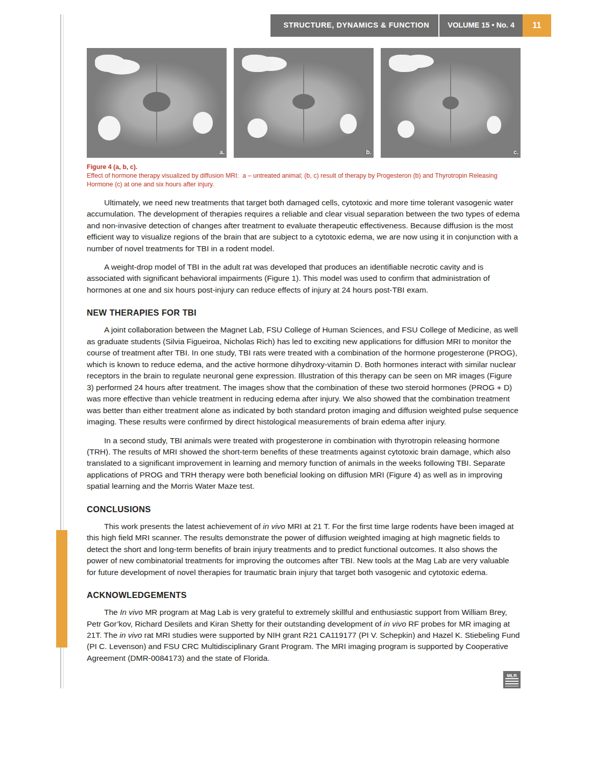STRUCTURE, DYNAMICS & FUNCTION
VOLUME 15 • No. 4
11
a.
b.
c.
Figure 4 (a, b, c).
Effect of hormone therapy visualized by diffusion MRI: a – untreated animal; (b, c) result of therapy by Progesteron (b) and Thyrotropin Releasing Hormone (c) at one and six hours after injury.
Ultimately, we need new treatments that target both damaged cells, cytotoxic and more time tolerant vasogenic water accumulation. The development of therapies requires a reliable and clear visual separation between the two types of edema and non-invasive detection of changes after treatment to evaluate therapeutic effectiveness. Because diffusion is the most efficient way to visualize regions of the brain that are subject to a cytotoxic edema, we are now using it in conjunction with a number of novel treatments for TBI in a rodent model.
A weight-drop model of TBI in the adult rat was developed that produces an identifiable necrotic cavity and is associated with significant behavioral impairments (Figure 1). This model was used to confirm that administration of hormones at one and six hours post-injury can reduce effects of injury at 24 hours post-TBI exam.
New Therapies for TBI
A joint collaboration between the Magnet Lab, FSU College of Human Sciences, and FSU College of Medicine, as well as graduate students (Silvia Figueiroa, Nicholas Rich) has led to exciting new applications for diffusion MRI to monitor the course of treatment after TBI. In one study, TBI rats were treated with a combination of the hormone progesterone (PROG), which is known to reduce edema, and the active hormone dihydroxy-vitamin D. Both hormones interact with similar nuclear receptors in the brain to regulate neuronal gene expression. Illustration of this therapy can be seen on MR images (Figure 3) performed 24 hours after treatment. The images show that the combination of these two steroid hormones (PROG + D) was more effective than vehicle treatment in reducing edema after injury. We also showed that the combination treatment was better than either treatment alone as indicated by both standard proton imaging and diffusion weighted pulse sequence imaging. These results were confirmed by direct histological measurements of brain edema after injury.
In a second study, TBI animals were treated with progesterone in combination with thyrotropin releasing hormone (TRH). The results of MRI showed the short-term benefits of these treatments against cytotoxic brain damage, which also translated to a significant improvement in learning and memory function of animals in the weeks following TBI. Separate applications of PROG and TRH therapy were both beneficial looking on diffusion MRI (Figure 4) as well as in improving spatial learning and the Morris Water Maze test.
Conclusions
This work presents the latest achievement of in vivo MRI at 21 T. For the first time large rodents have been imaged at this high field MRI scanner. The results demonstrate the power of diffusion weighted imaging at high magnetic fields to detect the short and long-term benefits of brain injury treatments and to predict functional outcomes. It also shows the power of new combinatorial treatments for improving the outcomes after TBI. New tools at the Mag Lab are very valuable for future development of novel therapies for traumatic brain injury that target both vasogenic and cytotoxic edema.
Acknowledgements
The In vivo MR program at Mag Lab is very grateful to extremely skillful and enthusiastic support from William Brey, Petr Gor’kov, Richard Desilets and Kiran Shetty for their outstanding development of in vivo RF probes for MR imaging at 21T. The in vivo rat MRI studies were supported by NIH grant R21 CA119177 (PI V. Schepkin) and Hazel K. Stiebeling Fund (PI C. Levenson) and FSU CRC Multidisciplinary Grant Program. The MRI imaging program is supported by Cooperative Agreement (DMR-0084173) and the state of Florida.
MLR